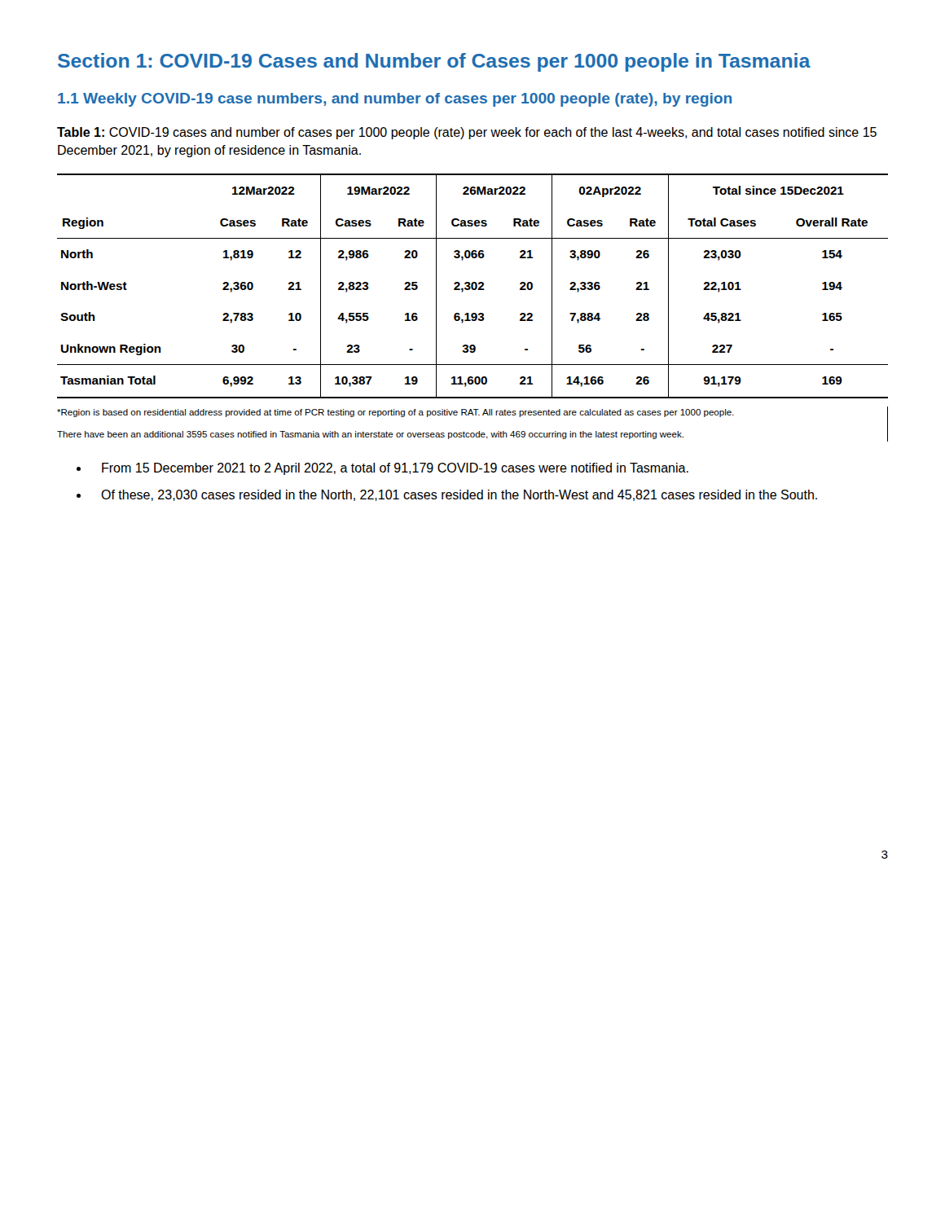Section 1: COVID-19 Cases and Number of Cases per 1000 people in Tasmania
1.1 Weekly COVID-19 case numbers, and number of cases per 1000 people (rate), by region
Table 1: COVID-19 cases and number of cases per 1000 people (rate) per week for each of the last 4-weeks, and total cases notified since 15 December 2021, by region of residence in Tasmania.
| | 12Mar2022 | 19Mar2022 | 26Mar2022 | 02Apr2022 | Total since 15Dec2021 |
| --- | --- | --- | --- | --- | --- |
| Region | Cases | Rate | Cases | Rate | Cases | Rate | Cases | Rate | Total Cases | Overall Rate |
| North | 1,819 | 12 | 2,986 | 20 | 3,066 | 21 | 3,890 | 26 | 23,030 | 154 |
| North-West | 2,360 | 21 | 2,823 | 25 | 2,302 | 20 | 2,336 | 21 | 22,101 | 194 |
| South | 2,783 | 10 | 4,555 | 16 | 6,193 | 22 | 7,884 | 28 | 45,821 | 165 |
| Unknown Region | 30 | - | 23 | - | 39 | - | 56 | - | 227 | - |
| Tasmanian Total | 6,992 | 13 | 10,387 | 19 | 11,600 | 21 | 14,166 | 26 | 91,179 | 169 |
*Region is based on residential address provided at time of PCR testing or reporting of a positive RAT. All rates presented are calculated as cases per 1000 people.
There have been an additional 3595 cases notified in Tasmania with an interstate or overseas postcode, with 469 occurring in the latest reporting week.
From 15 December 2021 to 2 April 2022, a total of 91,179 COVID-19 cases were notified in Tasmania.
Of these, 23,030 cases resided in the North, 22,101 cases resided in the North-West and 45,821 cases resided in the South.
3